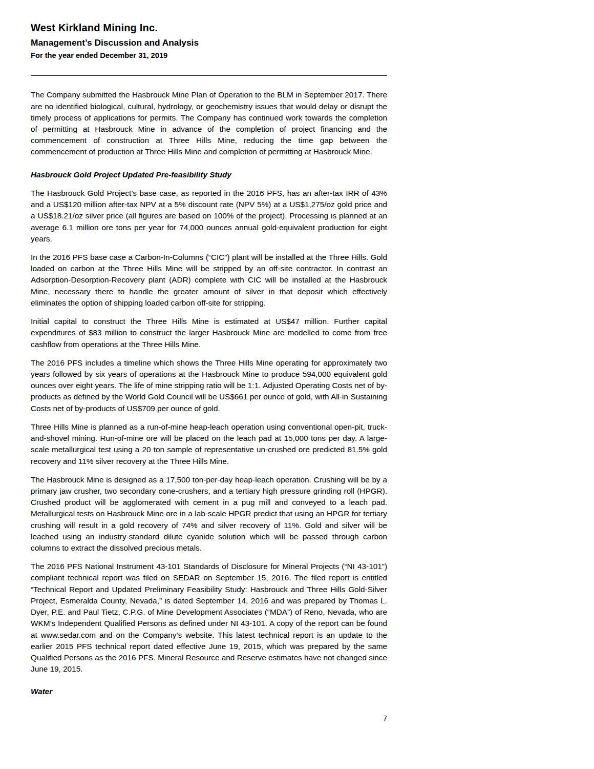West Kirkland Mining Inc.
Management’s Discussion and Analysis
For the year ended December 31, 2019
The Company submitted the Hasbrouck Mine Plan of Operation to the BLM in September 2017. There are no identified biological, cultural, hydrology, or geochemistry issues that would delay or disrupt the timely process of applications for permits. The Company has continued work towards the completion of permitting at Hasbrouck Mine in advance of the completion of project financing and the commencement of construction at Three Hills Mine, reducing the time gap between the commencement of production at Three Hills Mine and completion of permitting at Hasbrouck Mine.
Hasbrouck Gold Project Updated Pre-feasibility Study
The Hasbrouck Gold Project’s base case, as reported in the 2016 PFS, has an after-tax IRR of 43% and a US$120 million after-tax NPV at a 5% discount rate (NPV 5%) at a US$1,275/oz gold price and a US$18.21/oz silver price (all figures are based on 100% of the project). Processing is planned at an average 6.1 million ore tons per year for 74,000 ounces annual gold-equivalent production for eight years.
In the 2016 PFS base case a Carbon-In-Columns (“CIC”) plant will be installed at the Three Hills. Gold loaded on carbon at the Three Hills Mine will be stripped by an off-site contractor. In contrast an Adsorption-Desorption-Recovery plant (ADR) complete with CIC will be installed at the Hasbrouck Mine, necessary there to handle the greater amount of silver in that deposit which effectively eliminates the option of shipping loaded carbon off-site for stripping.
Initial capital to construct the Three Hills Mine is estimated at US$47 million. Further capital expenditures of $83 million to construct the larger Hasbrouck Mine are modelled to come from free cashflow from operations at the Three Hills Mine.
The 2016 PFS includes a timeline which shows the Three Hills Mine operating for approximately two years followed by six years of operations at the Hasbrouck Mine to produce 594,000 equivalent gold ounces over eight years. The life of mine stripping ratio will be 1:1. Adjusted Operating Costs net of by-products as defined by the World Gold Council will be US$661 per ounce of gold, with All-in Sustaining Costs net of by-products of US$709 per ounce of gold.
Three Hills Mine is planned as a run-of-mine heap-leach operation using conventional open-pit, truck-and-shovel mining. Run-of-mine ore will be placed on the leach pad at 15,000 tons per day. A large-scale metallurgical test using a 20 ton sample of representative un-crushed ore predicted 81.5% gold recovery and 11% silver recovery at the Three Hills Mine.
The Hasbrouck Mine is designed as a 17,500 ton-per-day heap-leach operation. Crushing will be by a primary jaw crusher, two secondary cone-crushers, and a tertiary high pressure grinding roll (HPGR). Crushed product will be agglomerated with cement in a pug mill and conveyed to a leach pad. Metallurgical tests on Hasbrouck Mine ore in a lab-scale HPGR predict that using an HPGR for tertiary crushing will result in a gold recovery of 74% and silver recovery of 11%. Gold and silver will be leached using an industry-standard dilute cyanide solution which will be passed through carbon columns to extract the dissolved precious metals.
The 2016 PFS National Instrument 43-101 Standards of Disclosure for Mineral Projects (“NI 43-101”) compliant technical report was filed on SEDAR on September 15, 2016. The filed report is entitled “Technical Report and Updated Preliminary Feasibility Study: Hasbrouck and Three Hills Gold-Silver Project, Esmeralda County, Nevada,” is dated September 14, 2016 and was prepared by Thomas L. Dyer, P.E. and Paul Tietz, C.P.G. of Mine Development Associates (“MDA”) of Reno, Nevada, who are WKM’s Independent Qualified Persons as defined under NI 43-101. A copy of the report can be found at www.sedar.com and on the Company’s website. This latest technical report is an update to the earlier 2015 PFS technical report dated effective June 19, 2015, which was prepared by the same Qualified Persons as the 2016 PFS. Mineral Resource and Reserve estimates have not changed since June 19, 2015.
Water
7